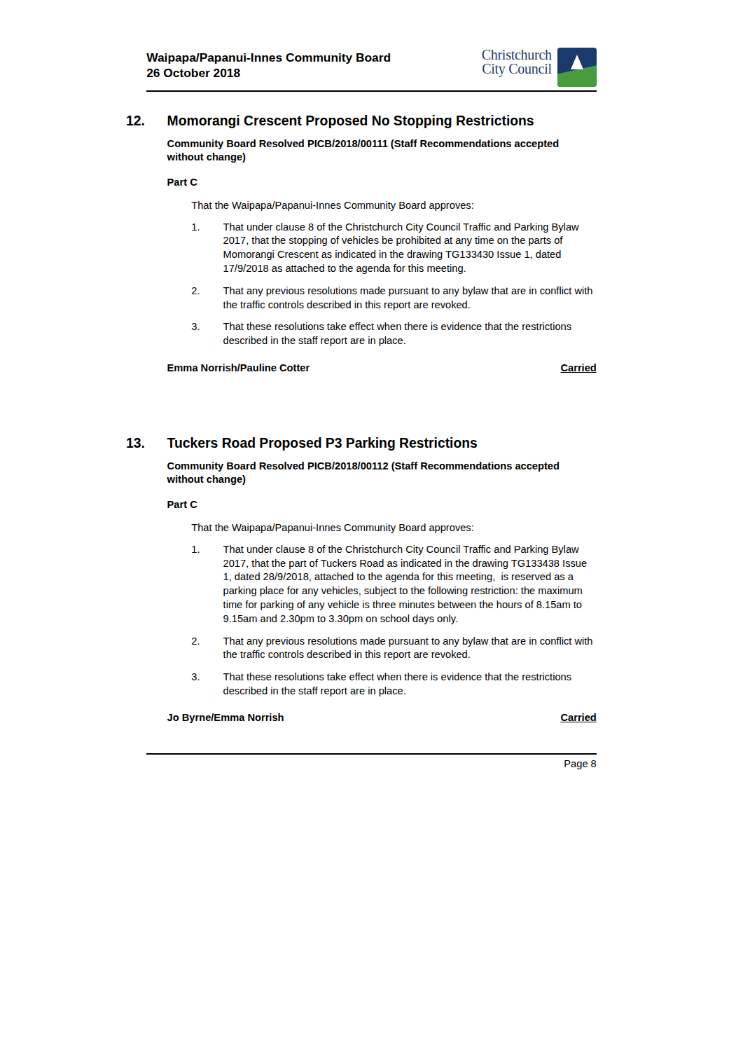Waipapa/Papanui-Innes Community Board
26 October 2018
Christchurch
City Council
12. Momorangi Crescent Proposed No Stopping Restrictions
Community Board Resolved PICB/2018/00111 (Staff Recommendations accepted without change)
Part C
That the Waipapa/Papanui-Innes Community Board approves:
1. That under clause 8 of the Christchurch City Council Traffic and Parking Bylaw 2017, that the stopping of vehicles be prohibited at any time on the parts of Momorangi Crescent as indicated in the drawing TG133430 Issue 1, dated 17/9/2018 as attached to the agenda for this meeting.
2. That any previous resolutions made pursuant to any bylaw that are in conflict with the traffic controls described in this report are revoked.
3. That these resolutions take effect when there is evidence that the restrictions described in the staff report are in place.
Emma Norrish/Pauline Cotter Carried
13. Tuckers Road Proposed P3 Parking Restrictions
Community Board Resolved PICB/2018/00112 (Staff Recommendations accepted without change)
Part C
That the Waipapa/Papanui-Innes Community Board approves:
1. That under clause 8 of the Christchurch City Council Traffic and Parking Bylaw 2017, that the part of Tuckers Road as indicated in the drawing TG133438 Issue 1, dated 28/9/2018, attached to the agenda for this meeting, is reserved as a parking place for any vehicles, subject to the following restriction: the maximum time for parking of any vehicle is three minutes between the hours of 8.15am to 9.15am and 2.30pm to 3.30pm on school days only.
2. That any previous resolutions made pursuant to any bylaw that are in conflict with the traffic controls described in this report are revoked.
3. That these resolutions take effect when there is evidence that the restrictions described in the staff report are in place.
Jo Byrne/Emma Norrish Carried
Page 8